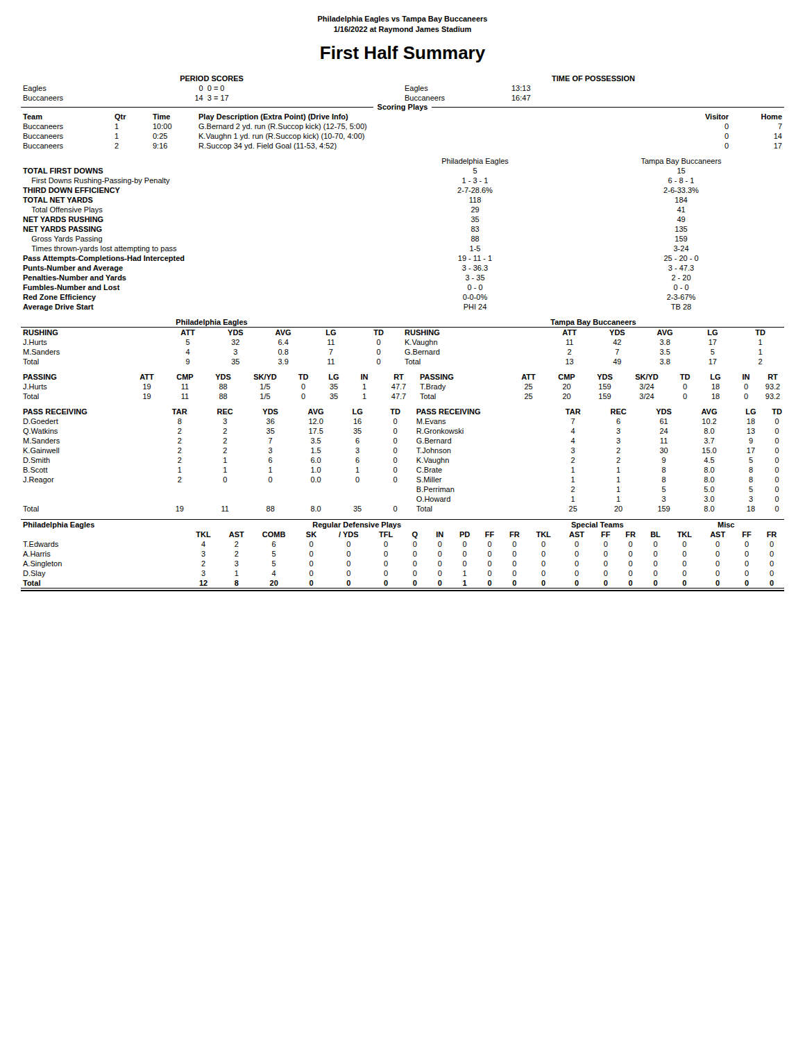Philadelphia Eagles vs Tampa Bay Buccaneers
1/16/2022 at Raymond James Stadium
First Half Summary
| PERIOD SCORES | TIME OF POSSESSION |
| Eagles | 0 0 = 0 | | | Eagles | 13:13 | | |
| Buccaneers | 14 3 = 17 | | | Buccaneers | 16:47 | | |
Scoring Plays
| Team | Qtr | Time | Play Description (Extra Point) (Drive Info) | Visitor | Home |
| Buccaneers | 1 | 10:00 | G.Bernard 2 yd. run (R.Succop kick) (12-75, 5:00) | 0 | 7 |
| Buccaneers | 1 | 0:25 | K.Vaughn 1 yd. run (R.Succop kick) (10-70, 4:00) | 0 | 14 |
| Buccaneers | 2 | 9:16 | R.Succop 34 yd. Field Goal (11-53, 4:52) | 0 | 17 |
| | Philadelphia Eagles | Tampa Bay Buccaneers |
| TOTAL FIRST DOWNS | 5 | 15 |
| First Downs Rushing-Passing-by Penalty | 1 - 3 - 1 | 6 - 8 - 1 |
| THIRD DOWN EFFICIENCY | 2-7-28.6% | 2-6-33.3% |
| TOTAL NET YARDS | 118 | 184 |
| Total Offensive Plays | 29 | 41 |
| NET YARDS RUSHING | 35 | 49 |
| NET YARDS PASSING | 83 | 135 |
| Gross Yards Passing | 88 | 159 |
| Times thrown-yards lost attempting to pass | 1-5 | 3-24 |
| Pass Attempts-Completions-Had Intercepted | 19 - 11 - 1 | 25 - 20 - 0 |
| Punts-Number and Average | 3 - 36.3 | 3 - 47.3 |
| Penalties-Number and Yards | 3 - 35 | 2 - 20 |
| Fumbles-Number and Lost | 0 - 0 | 0 - 0 |
| Red Zone Efficiency | 0-0-0% | 2-3-67% |
| Average Drive Start | PHI 24 | TB 28 |
| Philadelphia Eagles | Tampa Bay Buccaneers |
| RUSHING | ATT | YDS | AVG | LG | TD | RUSHING | ATT | YDS | AVG | LG | TD |
| J.Hurts | 5 | 32 | 6.4 | 11 | 0 | K.Vaughn | 11 | 42 | 3.8 | 17 | 1 |
| M.Sanders | 4 | 3 | 0.8 | 7 | 0 | G.Bernard | 2 | 7 | 3.5 | 5 | 1 |
| Total | 9 | 35 | 3.9 | 11 | 0 | Total | 13 | 49 | 3.8 | 17 | 2 |
| PASSING | ATT | CMP | YDS | SK/YD | TD | LG | IN | RT | PASSING | ATT | CMP | YDS | SK/YD | TD | LG | IN | RT |
| J.Hurts | 19 | 11 | 88 | 1/5 | 0 | 35 | 1 | 47.7 | T.Brady | 25 | 20 | 159 | 3/24 | 0 | 18 | 0 | 93.2 |
| Total | 19 | 11 | 88 | 1/5 | 0 | 35 | 1 | 47.7 | Total | 25 | 20 | 159 | 3/24 | 0 | 18 | 0 | 93.2 |
| PASS RECEIVING | TAR | REC | YDS | AVG | LG | TD | PASS RECEIVING | TAR | REC | YDS | AVG | LG | TD |
| D.Goedert | 8 | 3 | 36 | 12.0 | 16 | 0 | M.Evans | 7 | 6 | 61 | 10.2 | 18 | 0 |
| Q.Watkins | 2 | 2 | 35 | 17.5 | 35 | 0 | R.Gronkowski | 4 | 3 | 24 | 8.0 | 13 | 0 |
| M.Sanders | 2 | 2 | 7 | 3.5 | 6 | 0 | G.Bernard | 4 | 3 | 11 | 3.7 | 9 | 0 |
| K.Gainwell | 2 | 2 | 3 | 1.5 | 3 | 0 | T.Johnson | 3 | 2 | 30 | 15.0 | 17 | 0 |
| D.Smith | 2 | 1 | 6 | 6.0 | 6 | 0 | K.Vaughn | 2 | 2 | 9 | 4.5 | 5 | 0 |
| B.Scott | 1 | 1 | 1 | 1.0 | 1 | 0 | C.Brate | 1 | 1 | 8 | 8.0 | 8 | 0 |
| J.Reagor | 2 | 0 | 0 | 0.0 | 0 | 0 | S.Miller | 1 | 1 | 8 | 8.0 | 8 | 0 |
| | | | | | | | B.Perriman | 2 | 1 | 5 | 5.0 | 5 | 0 |
| | | | | | | | O.Howard | 1 | 1 | 3 | 3.0 | 3 | 0 |
| Total | 19 | 11 | 88 | 8.0 | 35 | 0 | Total | 25 | 20 | 159 | 8.0 | 18 | 0 |
| Philadelphia Eagles | Regular Defensive Plays | Special Teams | Misc |
| | TKL | AST | COMB | SK | / YDS | TFL | Q | IN | PD | FF | FR | TKL | AST | FF | FR | BL | TKL | AST | FF | FR |
| T.Edwards | 4 | 2 | 6 | 0 | 0 | 0 | 0 | 0 | 0 | 0 | 0 | 0 | 0 | 0 | 0 | 0 | 0 | 0 | 0 | 0 |
| A.Harris | 3 | 2 | 5 | 0 | 0 | 0 | 0 | 0 | 0 | 0 | 0 | 0 | 0 | 0 | 0 | 0 | 0 | 0 | 0 | 0 |
| A.Singleton | 2 | 3 | 5 | 0 | 0 | 0 | 0 | 0 | 0 | 0 | 0 | 0 | 0 | 0 | 0 | 0 | 0 | 0 | 0 | 0 |
| D.Slay | 3 | 1 | 4 | 0 | 0 | 0 | 0 | 0 | 1 | 0 | 0 | 0 | 0 | 0 | 0 | 0 | 0 | 0 | 0 | 0 |
| Total | 12 | 8 | 20 | 0 | 0 | 0 | 0 | 0 | 1 | 0 | 0 | 0 | 0 | 0 | 0 | 0 | 0 | 0 | 0 | 0 |